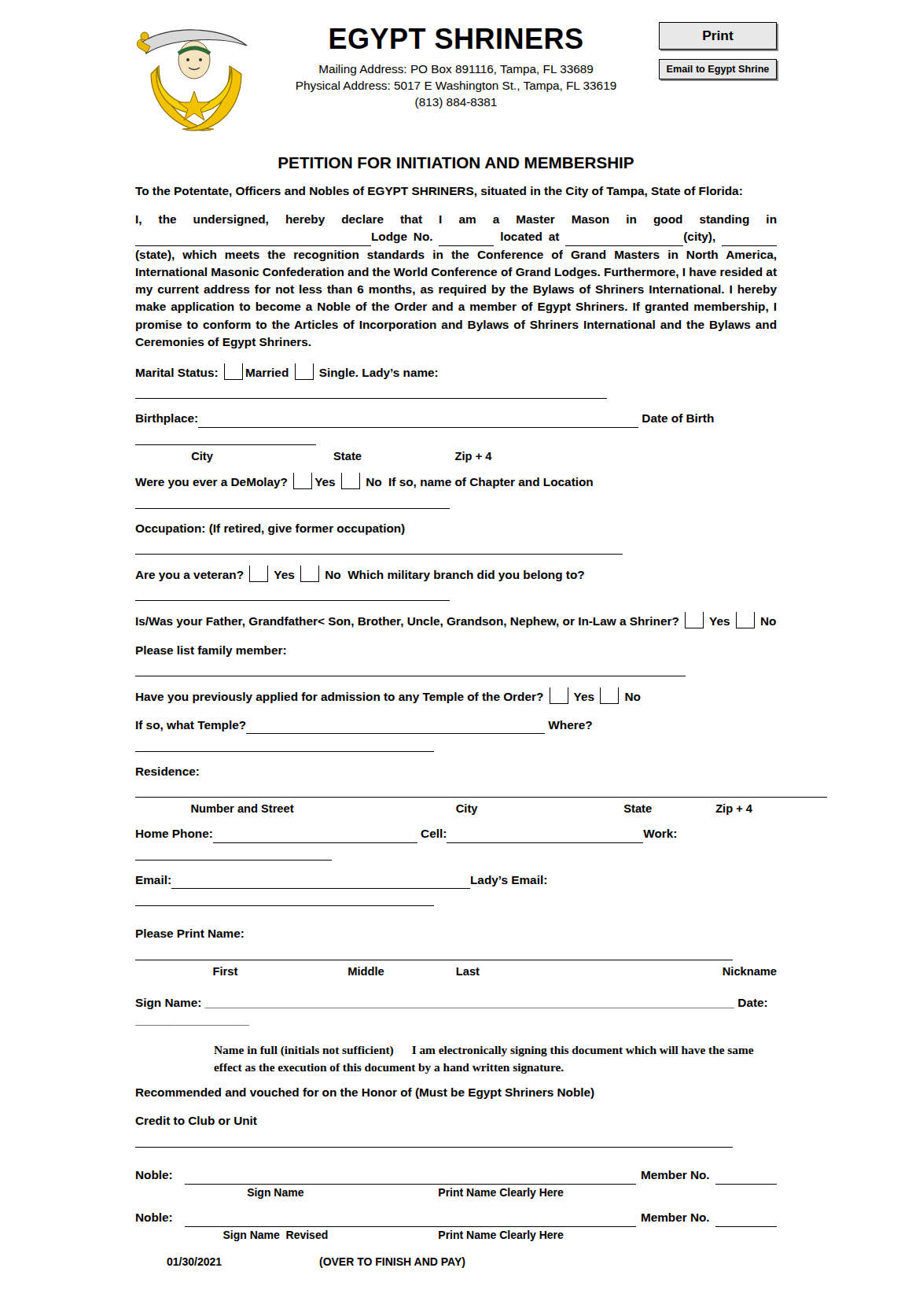EGYPT SHRINERS
Mailing Address: PO Box 891116, Tampa, FL 33689
Physical Address: 5017 E Washington St., Tampa, FL 33619
(813) 884-8381
Print
Email to Egypt Shrine
PETITION FOR INITIATION AND MEMBERSHIP
To the Potentate, Officers and Nobles of EGYPT SHRINERS, situated in the City of Tampa, State of Florida:
I, the undersigned, hereby declare that I am a Master Mason in good standing in Lodge No. located at (city), (state), which meets the recognition standards in the Conference of Grand Masters in North America, International Masonic Confederation and the World Conference of Grand Lodges. Furthermore, I have resided at my current address for not less than 6 months, as required by the Bylaws of Shriners International. I hereby make application to become a Noble of the Order and a member of Egypt Shriners. If granted membership, I promise to conform to the Articles of Incorporation and Bylaws of Shriners International and the Bylaws and Ceremonies of Egypt Shriners.
Marital Status: Married Single. Lady’s name:
Birthplace: Date of Birth
City State Zip + 4
Were you ever a DeMolay? Yes No If so, name of Chapter and Location
Occupation: (If retired, give former occupation)
Are you a veteran? Yes No Which military branch did you belong to?
Is/Was your Father, Grandfather< Son, Brother, Uncle, Grandson, Nephew, or In-Law a Shriner? Yes No
Please list family member:
Have you previously applied for admission to any Temple of the Order? Yes No
If so, what Temple? Where?
Residence:
Number and Street City State Zip + 4
Home Phone: Cell: Work:
Email: Lady’s Email:
Please Print Name:
First Middle Last Nickname
Sign Name: _______________________________________________________________________________ Date: _________________
Name in full (initials not sufficient) I am electronically signing this document which will have the same effect as the execution of this document by a hand written signature.
Recommended and vouched for on the Honor of (Must be Egypt Shriners Noble)
Credit to Club or Unit
| Noble: | | Member No. | |
| | Sign Name Print Name Clearly Here | |
| Noble: | | Member No. | |
| | Sign Name Revised Print Name Clearly Here | |
01/30/2021 (OVER TO FINISH AND PAY)